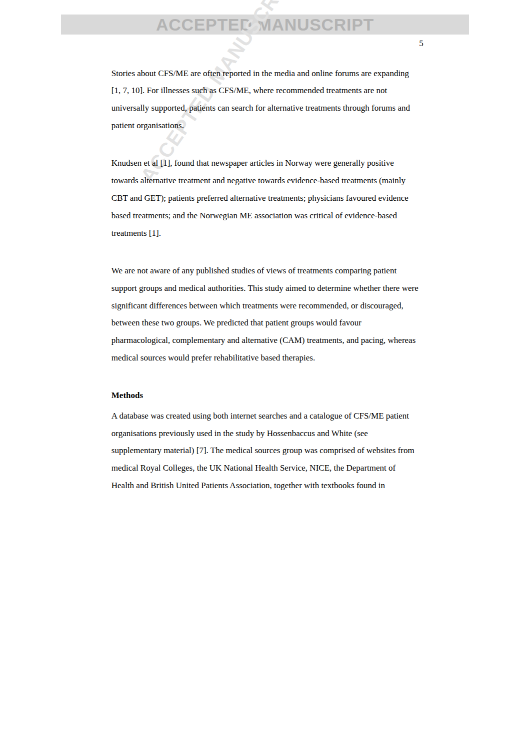ACCEPTED MANUSCRIPT
5
ACCEPTED MANUSCRIPT
Stories about CFS/ME are often reported in the media and online forums are expanding [1, 7, 10]. For illnesses such as CFS/ME, where recommended treatments are not universally supported, patients can search for alternative treatments through forums and patient organisations.
Knudsen et al [1], found that newspaper articles in Norway were generally positive towards alternative treatment and negative towards evidence-based treatments (mainly CBT and GET); patients preferred alternative treatments; physicians favoured evidence based treatments; and the Norwegian ME association was critical of evidence-based treatments [1].
We are not aware of any published studies of views of treatments comparing patient support groups and medical authorities. This study aimed to determine whether there were significant differences between which treatments were recommended, or discouraged, between these two groups. We predicted that patient groups would favour pharmacological, complementary and alternative (CAM) treatments, and pacing, whereas medical sources would prefer rehabilitative based therapies.
Methods
A database was created using both internet searches and a catalogue of CFS/ME patient organisations previously used in the study by Hossenbaccus and White (see supplementary material) [7]. The medical sources group was comprised of websites from medical Royal Colleges, the UK National Health Service, NICE, the Department of Health and British United Patients Association, together with textbooks found in